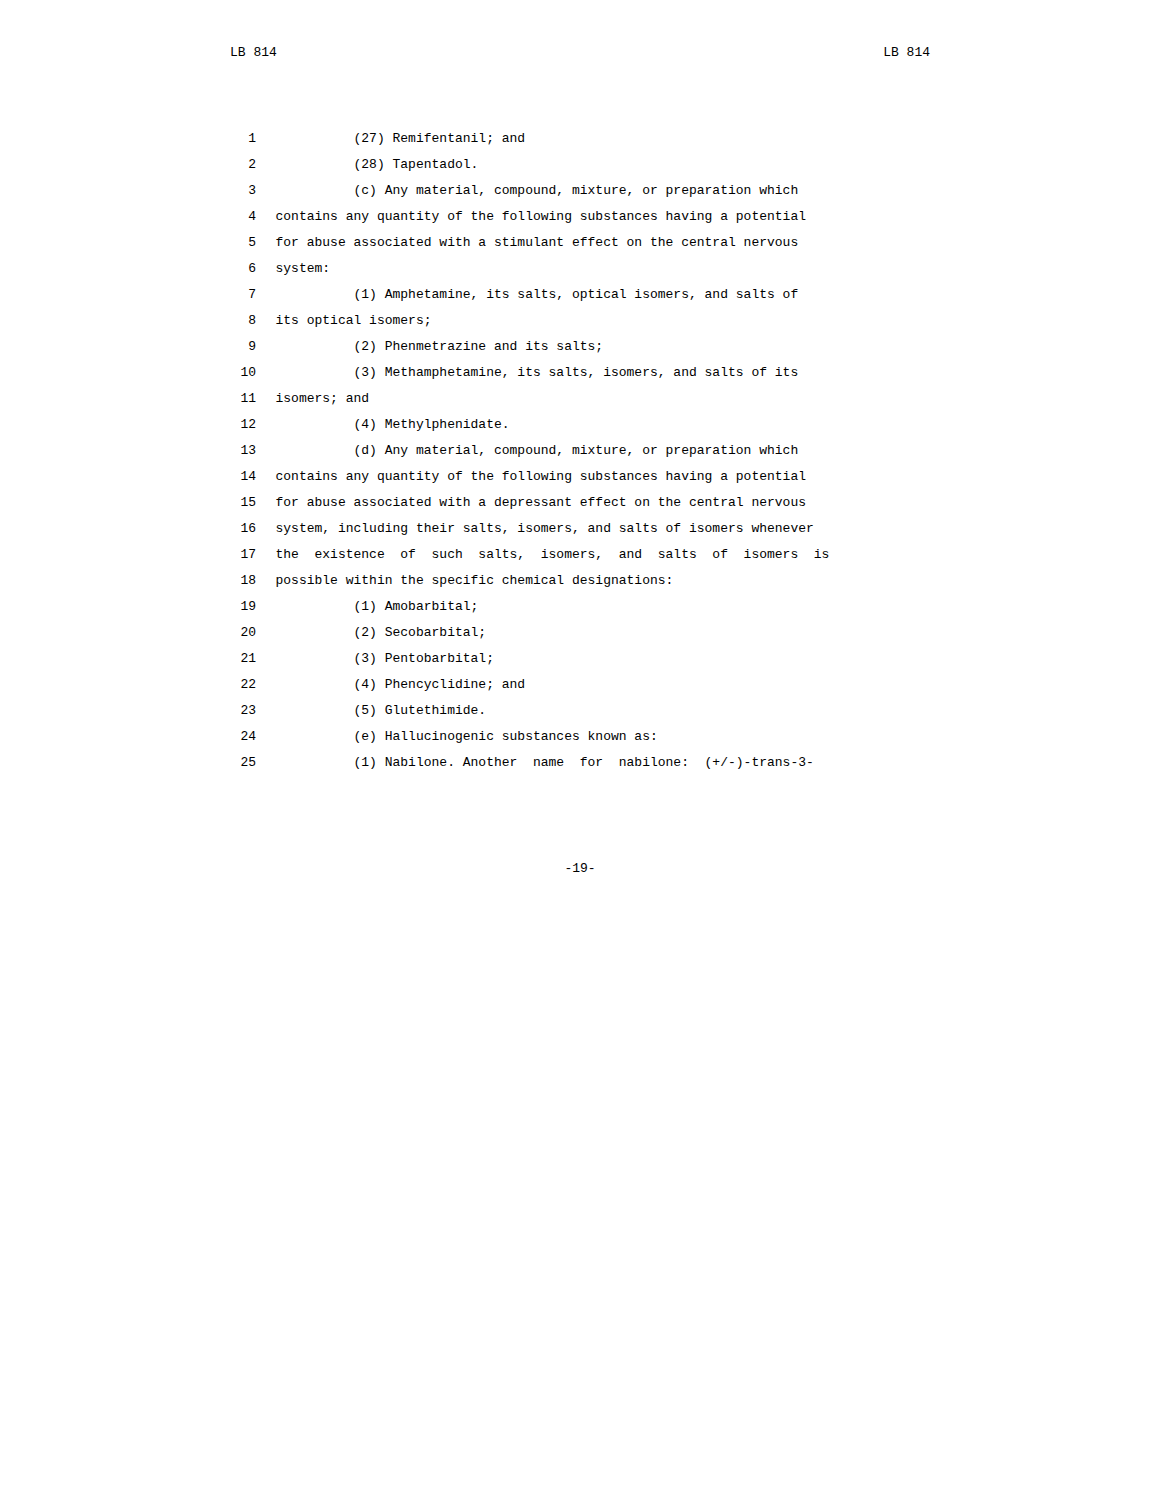LB 814 LB 814
1 (27) Remifentanil; and
2 (28) Tapentadol.
3 (c) Any material, compound, mixture, or preparation which
4 contains any quantity of the following substances having a potential
5 for abuse associated with a stimulant effect on the central nervous
6 system:
7 (1) Amphetamine, its salts, optical isomers, and salts of
8 its optical isomers;
9 (2) Phenmetrazine and its salts;
10 (3) Methamphetamine, its salts, isomers, and salts of its
11 isomers; and
12 (4) Methylphenidate.
13 (d) Any material, compound, mixture, or preparation which
14 contains any quantity of the following substances having a potential
15 for abuse associated with a depressant effect on the central nervous
16 system, including their salts, isomers, and salts of isomers whenever
17 the existence of such salts, isomers, and salts of isomers is
18 possible within the specific chemical designations:
19 (1) Amobarbital;
20 (2) Secobarbital;
21 (3) Pentobarbital;
22 (4) Phencyclidine; and
23 (5) Glutethimide.
24 (e) Hallucinogenic substances known as:
25 (1) Nabilone. Another name for nabilone: (+/-)-trans-3-
-19-